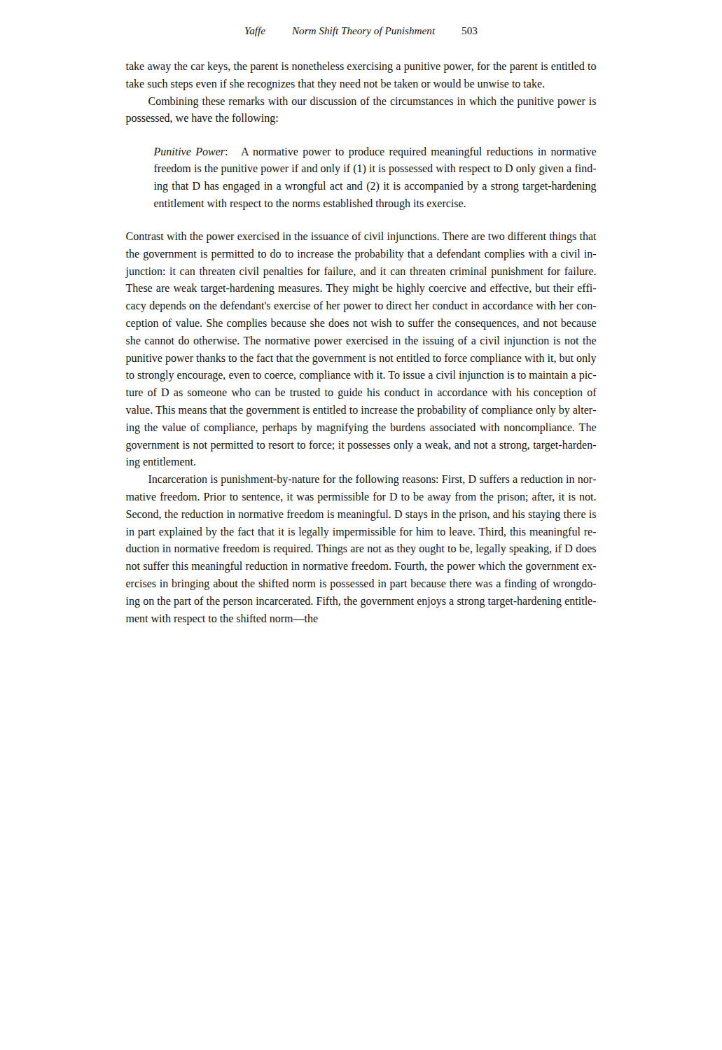Yaffe Norm Shift Theory of Punishment 503
take away the car keys, the parent is nonetheless exercising a punitive power, for the parent is entitled to take such steps even if she recognizes that they need not be taken or would be unwise to take.
Combining these remarks with our discussion of the circumstances in which the punitive power is possessed, we have the following:
Punitive Power: A normative power to produce required meaningful reductions in normative freedom is the punitive power if and only if (1) it is possessed with respect to D only given a finding that D has engaged in a wrongful act and (2) it is accompanied by a strong target-hardening entitlement with respect to the norms established through its exercise.
Contrast with the power exercised in the issuance of civil injunctions. There are two different things that the government is permitted to do to increase the probability that a defendant complies with a civil injunction: it can threaten civil penalties for failure, and it can threaten criminal punishment for failure. These are weak target-hardening measures. They might be highly coercive and effective, but their efficacy depends on the defendant's exercise of her power to direct her conduct in accordance with her conception of value. She complies because she does not wish to suffer the consequences, and not because she cannot do otherwise. The normative power exercised in the issuing of a civil injunction is not the punitive power thanks to the fact that the government is not entitled to force compliance with it, but only to strongly encourage, even to coerce, compliance with it. To issue a civil injunction is to maintain a picture of D as someone who can be trusted to guide his conduct in accordance with his conception of value. This means that the government is entitled to increase the probability of compliance only by altering the value of compliance, perhaps by magnifying the burdens associated with noncompliance. The government is not permitted to resort to force; it possesses only a weak, and not a strong, target-hardening entitlement.
Incarceration is punishment-by-nature for the following reasons: First, D suffers a reduction in normative freedom. Prior to sentence, it was permissible for D to be away from the prison; after, it is not. Second, the reduction in normative freedom is meaningful. D stays in the prison, and his staying there is in part explained by the fact that it is legally impermissible for him to leave. Third, this meaningful reduction in normative freedom is required. Things are not as they ought to be, legally speaking, if D does not suffer this meaningful reduction in normative freedom. Fourth, the power which the government exercises in bringing about the shifted norm is possessed in part because there was a finding of wrongdoing on the part of the person incarcerated. Fifth, the government enjoys a strong target-hardening entitlement with respect to the shifted norm—the